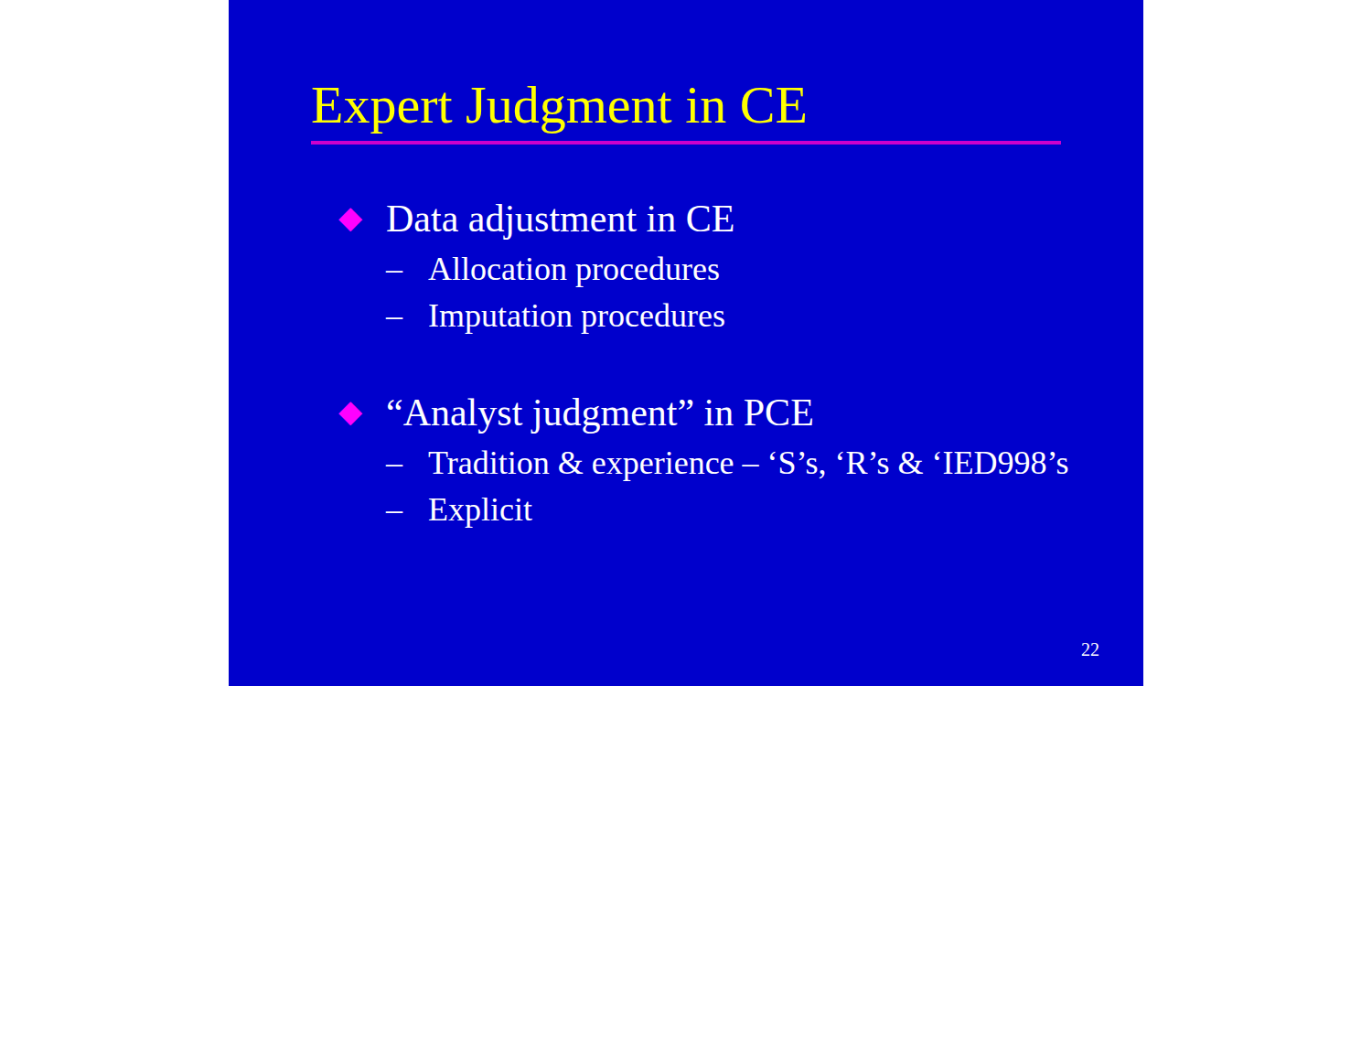Expert Judgment in CE
Data adjustment in CE
Allocation procedures
Imputation procedures
“Analyst judgment” in PCE
Tradition & experience – ‘S’s, ‘R’s & ‘IED998’s
Explicit
22